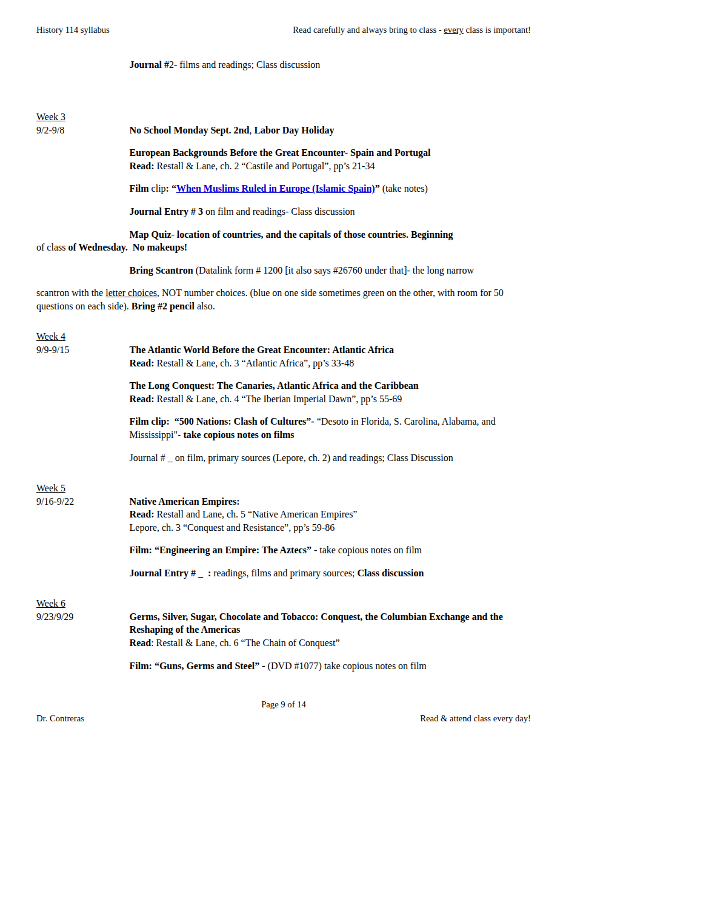History 114 syllabus
Read carefully and always bring to class - every class is important!
Journal #2- films and readings; Class discussion
Week 3
9/2-9/8
No School Monday Sept. 2nd, Labor Day Holiday
European Backgrounds Before the Great Encounter- Spain and Portugal
Read: Restall & Lane, ch. 2 “Castile and Portugal”, pp’s 21-34
Film clip: “When Muslims Ruled in Europe (Islamic Spain)” (take notes)
Journal Entry # 3 on film and readings- Class discussion
Map Quiz- location of countries, and the capitals of those countries. Beginning
of class of Wednesday. No makeups!
Bring Scantron (Datalink form # 1200 [it also says #26760 under that]- the long narrow
scantron with the letter choices, NOT number choices. (blue on one side sometimes green on the other, with room for 50 questions on each side). Bring #2 pencil also.
Week 4
9/9-9/15
The Atlantic World Before the Great Encounter: Atlantic Africa
Read: Restall & Lane, ch. 3 “Atlantic Africa”, pp’s 33-48
The Long Conquest: The Canaries, Atlantic Africa and the Caribbean
Read: Restall & Lane, ch. 4 “The Iberian Imperial Dawn”, pp’s 55-69
Film clip: “500 Nations: Clash of Cultures”- “Desoto in Florida, S. Carolina, Alabama, and Mississippi"- take copious notes on films
Journal # _ on film, primary sources (Lepore, ch. 2) and readings; Class Discussion
Week 5
9/16-9/22
Native American Empires:
Read: Restall and Lane, ch. 5 “Native American Empires”
Lepore, ch. 3 “Conquest and Resistance”, pp’s 59-86
Film: “Engineering an Empire: The Aztecs” - take copious notes on film
Journal Entry # _ : readings, films and primary sources; Class discussion
Week 6
9/23/9/29
Germs, Silver, Sugar, Chocolate and Tobacco: Conquest, the Columbian Exchange and the Reshaping of the Americas
Read: Restall & Lane, ch. 6 “The Chain of Conquest”
Film: “Guns, Germs and Steel” - (DVD #1077) take copious notes on film
Page 9 of 14
Dr. Contreras
Read & attend class every day!